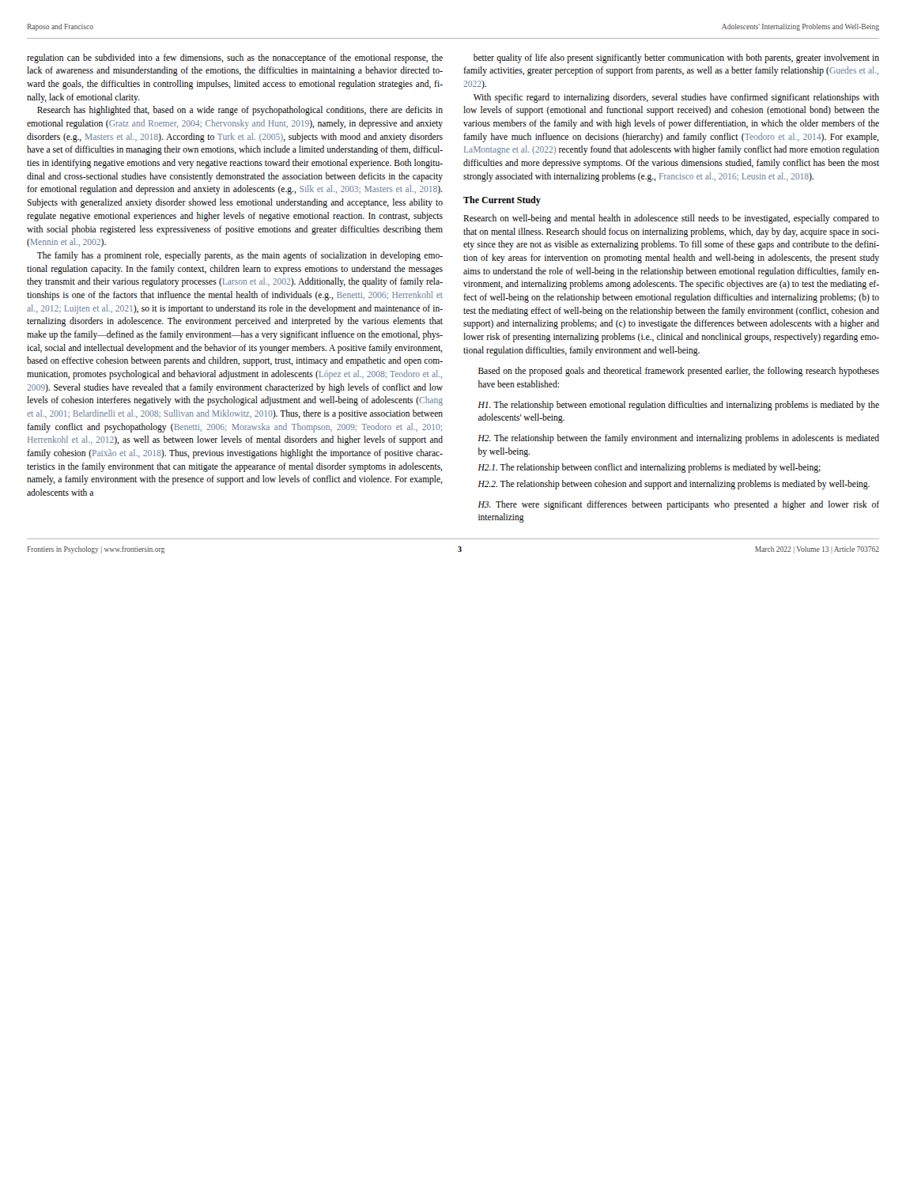Raposo and Francisco
Adolescents' Internalizing Problems and Well-Being
regulation can be subdivided into a few dimensions, such as the nonacceptance of the emotional response, the lack of awareness and misunderstanding of the emotions, the difficulties in maintaining a behavior directed toward the goals, the difficulties in controlling impulses, limited access to emotional regulation strategies and, finally, lack of emotional clarity.
Research has highlighted that, based on a wide range of psychopathological conditions, there are deficits in emotional regulation (Gratz and Roemer, 2004; Chervonsky and Hunt, 2019), namely, in depressive and anxiety disorders (e.g., Masters et al., 2018). According to Turk et al. (2005), subjects with mood and anxiety disorders have a set of difficulties in managing their own emotions, which include a limited understanding of them, difficulties in identifying negative emotions and very negative reactions toward their emotional experience. Both longitudinal and cross-sectional studies have consistently demonstrated the association between deficits in the capacity for emotional regulation and depression and anxiety in adolescents (e.g., Silk et al., 2003; Masters et al., 2018). Subjects with generalized anxiety disorder showed less emotional understanding and acceptance, less ability to regulate negative emotional experiences and higher levels of negative emotional reaction. In contrast, subjects with social phobia registered less expressiveness of positive emotions and greater difficulties describing them (Mennin et al., 2002).
The family has a prominent role, especially parents, as the main agents of socialization in developing emotional regulation capacity. In the family context, children learn to express emotions to understand the messages they transmit and their various regulatory processes (Larson et al., 2002). Additionally, the quality of family relationships is one of the factors that influence the mental health of individuals (e.g., Benetti, 2006; Herrenkohl et al., 2012; Luijten et al., 2021), so it is important to understand its role in the development and maintenance of internalizing disorders in adolescence. The environment perceived and interpreted by the various elements that make up the family—defined as the family environment—has a very significant influence on the emotional, physical, social and intellectual development and the behavior of its younger members. A positive family environment, based on effective cohesion between parents and children, support, trust, intimacy and empathetic and open communication, promotes psychological and behavioral adjustment in adolescents (López et al., 2008; Teodoro et al., 2009). Several studies have revealed that a family environment characterized by high levels of conflict and low levels of cohesion interferes negatively with the psychological adjustment and well-being of adolescents (Chang et al., 2001; Belardinelli et al., 2008; Sullivan and Miklowitz, 2010). Thus, there is a positive association between family conflict and psychopathology (Benetti, 2006; Morawska and Thompson, 2009; Teodoro et al., 2010; Herrenkohl et al., 2012), as well as between lower levels of mental disorders and higher levels of support and family cohesion (Paixão et al., 2018). Thus, previous investigations highlight the importance of positive characteristics in the family environment that can mitigate the appearance of mental disorder symptoms in adolescents, namely, a family environment with the presence of support and low levels of conflict and violence. For example, adolescents with a
better quality of life also present significantly better communication with both parents, greater involvement in family activities, greater perception of support from parents, as well as a better family relationship (Guedes et al., 2022).
With specific regard to internalizing disorders, several studies have confirmed significant relationships with low levels of support (emotional and functional support received) and cohesion (emotional bond) between the various members of the family and with high levels of power differentiation, in which the older members of the family have much influence on decisions (hierarchy) and family conflict (Teodoro et al., 2014). For example, LaMontagne et al. (2022) recently found that adolescents with higher family conflict had more emotion regulation difficulties and more depressive symptoms. Of the various dimensions studied, family conflict has been the most strongly associated with internalizing problems (e.g., Francisco et al., 2016; Leusin et al., 2018).
The Current Study
Research on well-being and mental health in adolescence still needs to be investigated, especially compared to that on mental illness. Research should focus on internalizing problems, which, day by day, acquire space in society since they are not as visible as externalizing problems. To fill some of these gaps and contribute to the definition of key areas for intervention on promoting mental health and well-being in adolescents, the present study aims to understand the role of well-being in the relationship between emotional regulation difficulties, family environment, and internalizing problems among adolescents. The specific objectives are (a) to test the mediating effect of well-being on the relationship between emotional regulation difficulties and internalizing problems; (b) to test the mediating effect of well-being on the relationship between the family environment (conflict, cohesion and support) and internalizing problems; and (c) to investigate the differences between adolescents with a higher and lower risk of presenting internalizing problems (i.e., clinical and nonclinical groups, respectively) regarding emotional regulation difficulties, family environment and well-being.
Based on the proposed goals and theoretical framework presented earlier, the following research hypotheses have been established:
H1. The relationship between emotional regulation difficulties and internalizing problems is mediated by the adolescents' well-being.
H2. The relationship between the family environment and internalizing problems in adolescents is mediated by well-being.
H2.1. The relationship between conflict and internalizing problems is mediated by well-being;
H2.2. The relationship between cohesion and support and internalizing problems is mediated by well-being.
H3. There were significant differences between participants who presented a higher and lower risk of internalizing
Frontiers in Psychology | www.frontiersin.org
3
March 2022 | Volume 13 | Article 703762